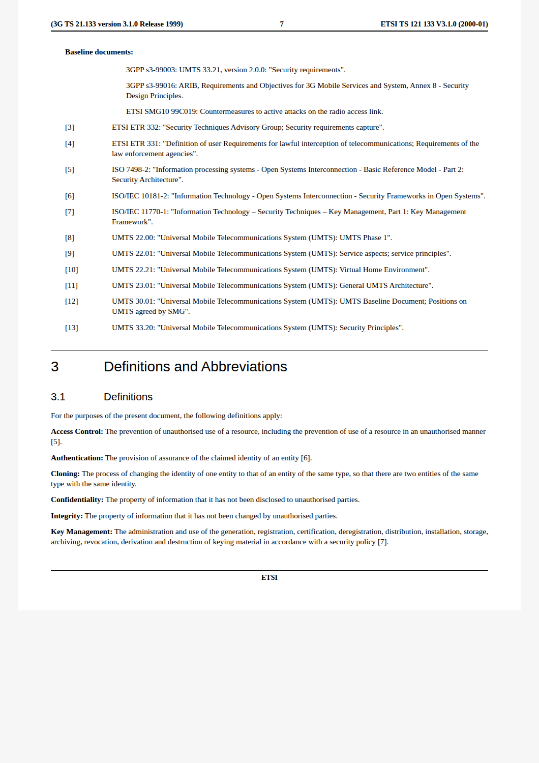(3G TS 21.133 version 3.1.0 Release 1999)
7
ETSI TS 121 133 V3.1.0 (2000-01)
Baseline documents:
3GPP s3-99003: UMTS 33.21, version 2.0.0: "Security requirements".
3GPP s3-99016: ARIB, Requirements and Objectives for 3G Mobile Services and System, Annex 8 - Security Design Principles.
ETSI SMG10 99C019: Countermeasures to active attacks on the radio access link.
[3]
ETSI ETR 332: "Security Techniques Advisory Group; Security requirements capture".
[4]
ETSI ETR 331: "Definition of user Requirements for lawful interception of telecommunications; Requirements of the law enforcement agencies".
[5]
ISO 7498-2: "Information processing systems - Open Systems Interconnection - Basic Reference Model - Part 2: Security Architecture".
[6]
ISO/IEC 10181-2: "Information Technology - Open Systems Interconnection - Security Frameworks in Open Systems".
[7]
ISO/IEC 11770-1: "Information Technology – Security Techniques – Key Management, Part 1: Key Management Framework".
[8]
UMTS 22.00: "Universal Mobile Telecommunications System (UMTS): UMTS Phase 1".
[9]
UMTS 22.01: "Universal Mobile Telecommunications System (UMTS): Service aspects; service principles".
[10]
UMTS 22.21: "Universal Mobile Telecommunications System (UMTS): Virtual Home Environment".
[11]
UMTS 23.01: "Universal Mobile Telecommunications System (UMTS): General UMTS Architecture".
[12]
UMTS 30.01: "Universal Mobile Telecommunications System (UMTS): UMTS Baseline Document; Positions on UMTS agreed by SMG".
[13]
UMTS 33.20: "Universal Mobile Telecommunications System (UMTS): Security Principles".
3 Definitions and Abbreviations
3.1 Definitions
For the purposes of the present document, the following definitions apply:
Access Control: The prevention of unauthorised use of a resource, including the prevention of use of a resource in an unauthorised manner [5].
Authentication: The provision of assurance of the claimed identity of an entity [6].
Cloning: The process of changing the identity of one entity to that of an entity of the same type, so that there are two entities of the same type with the same identity.
Confidentiality: The property of information that it has not been disclosed to unauthorised parties.
Integrity: The property of information that it has not been changed by unauthorised parties.
Key Management: The administration and use of the generation, registration, certification, deregistration, distribution, installation, storage, archiving, revocation, derivation and destruction of keying material in accordance with a security policy [7].
ETSI